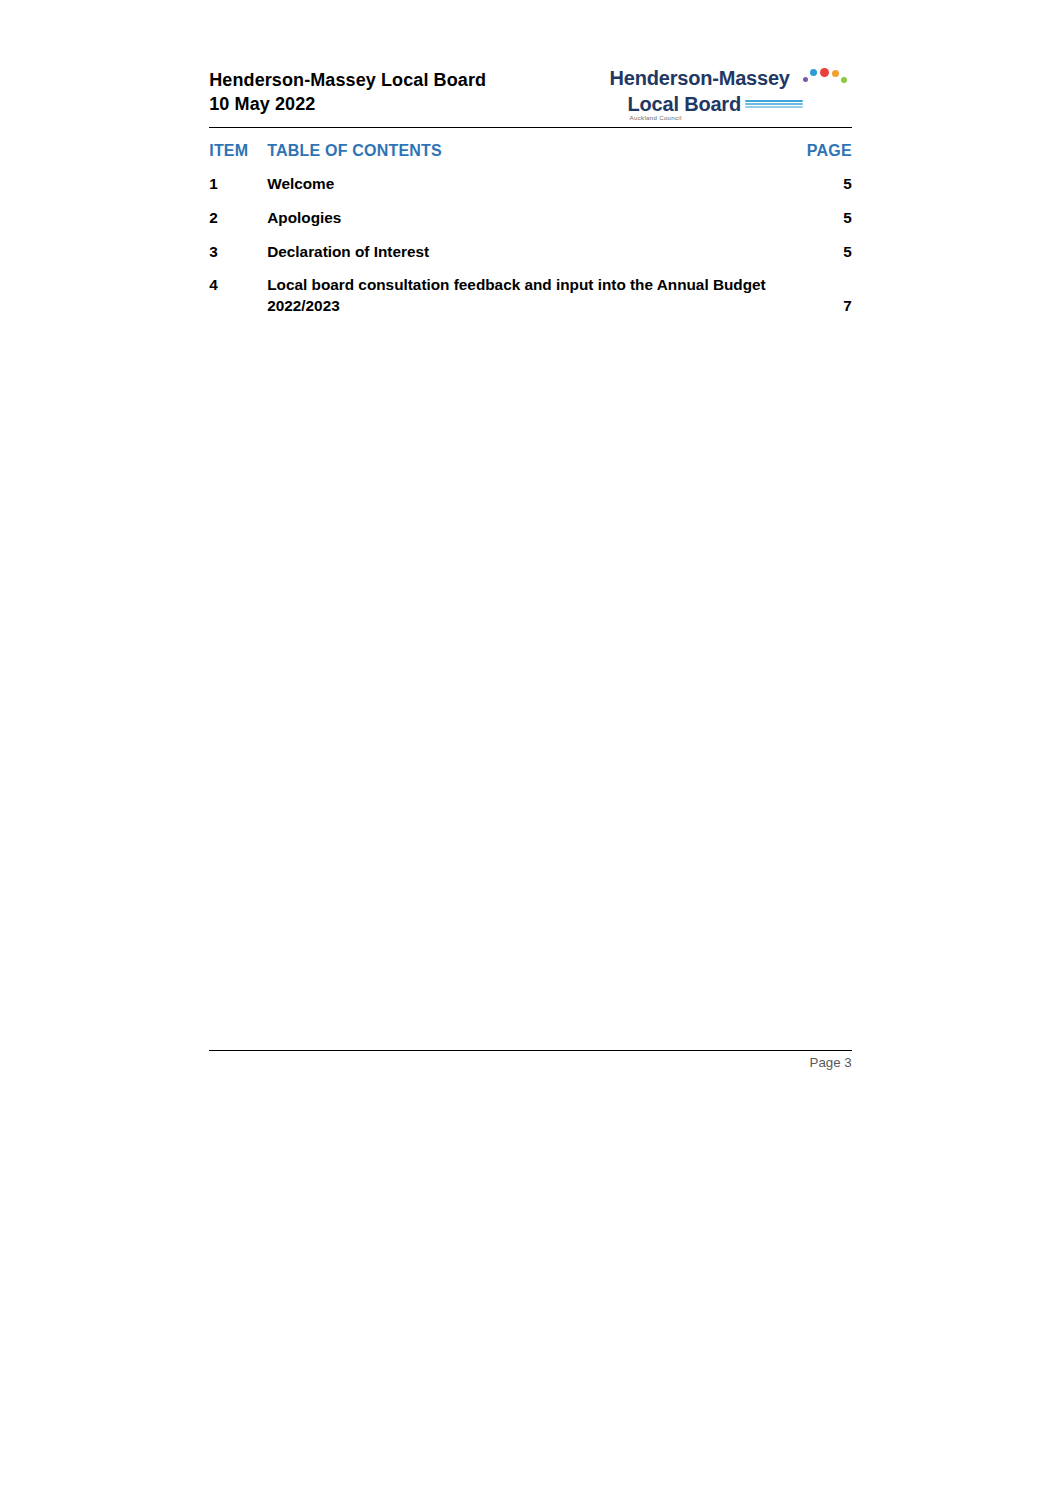Henderson-Massey Local Board
10 May 2022
Henderson-Massey Local Board
Auckland Council
ITEM
TABLE OF CONTENTS
PAGE
1
Welcome
5
2
Apologies
5
3
Declaration of Interest
5
4
Local board consultation feedback and input into the Annual Budget 2022/2023
7
Page 3